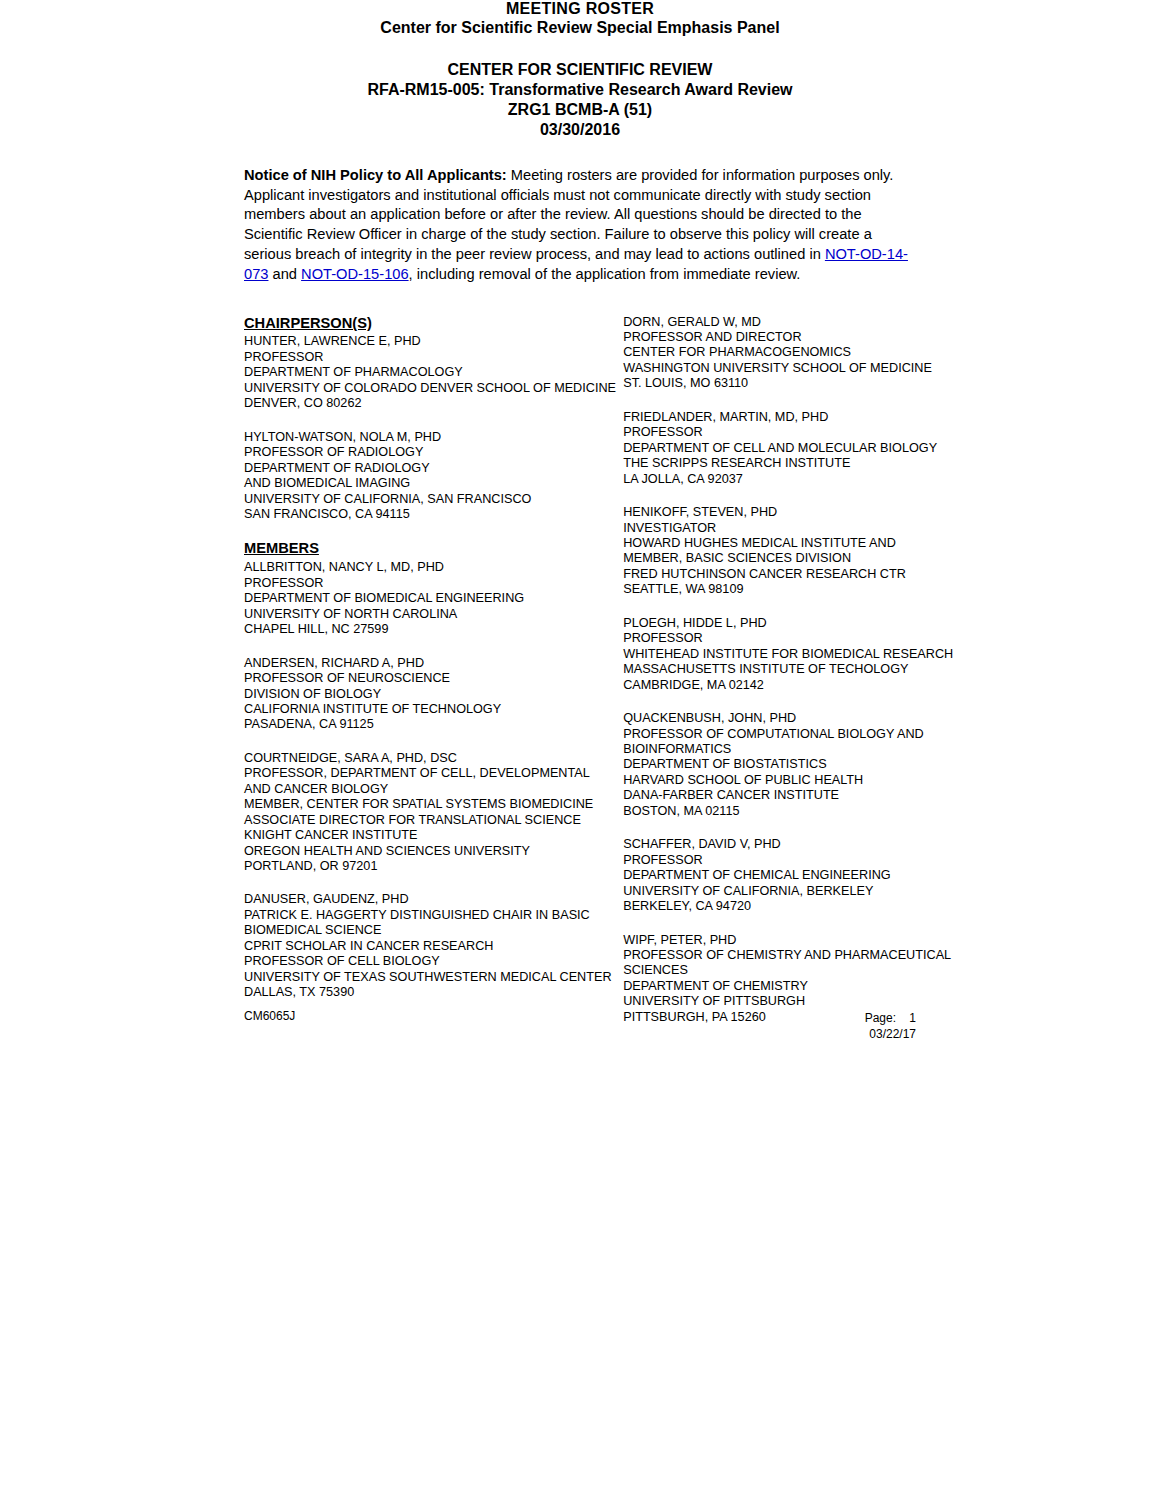MEETING ROSTER
Center for Scientific Review Special Emphasis Panel
CENTER FOR SCIENTIFIC REVIEW
RFA-RM15-005: Transformative Research Award Review
ZRG1 BCMB-A (51)
03/30/2016
Notice of NIH Policy to All Applicants: Meeting rosters are provided for information purposes only. Applicant investigators and institutional officials must not communicate directly with study section members about an application before or after the review. All questions should be directed to the Scientific Review Officer in charge of the study section. Failure to observe this policy will create a serious breach of integrity in the peer review process, and may lead to actions outlined in NOT-OD-14-073 and NOT-OD-15-106, including removal of the application from immediate review.
CHAIRPERSON(S)
HUNTER, LAWRENCE E, PHD
PROFESSOR
DEPARTMENT OF PHARMACOLOGY
UNIVERSITY OF COLORADO DENVER SCHOOL OF MEDICINE
DENVER, CO 80262
HYLTON-WATSON, NOLA M, PHD
PROFESSOR OF RADIOLOGY
DEPARTMENT OF RADIOLOGY
AND BIOMEDICAL IMAGING
UNIVERSITY OF CALIFORNIA, SAN FRANCISCO
SAN FRANCISCO, CA 94115
MEMBERS
ALLBRITTON, NANCY L, MD, PHD
PROFESSOR
DEPARTMENT OF BIOMEDICAL ENGINEERING
UNIVERSITY OF NORTH CAROLINA
CHAPEL HILL, NC 27599
ANDERSEN, RICHARD A, PHD
PROFESSOR OF NEUROSCIENCE
DIVISION OF BIOLOGY
CALIFORNIA INSTITUTE OF TECHNOLOGY
PASADENA, CA 91125
COURTNEIDGE, SARA A, PHD, DSC
PROFESSOR, DEPARTMENT OF CELL, DEVELOPMENTAL
AND CANCER BIOLOGY
MEMBER, CENTER FOR SPATIAL SYSTEMS BIOMEDICINE
ASSOCIATE DIRECTOR FOR TRANSLATIONAL SCIENCE
KNIGHT CANCER INSTITUTE
OREGON HEALTH AND SCIENCES UNIVERSITY
PORTLAND, OR 97201
DANUSER, GAUDENZ, PHD
PATRICK E. HAGGERTY DISTINGUISHED CHAIR IN BASIC
BIOMEDICAL SCIENCE
CPRIT SCHOLAR IN CANCER RESEARCH
PROFESSOR OF CELL BIOLOGY
UNIVERSITY OF TEXAS SOUTHWESTERN MEDICAL CENTER
DALLAS, TX 75390
DORN, GERALD W, MD
PROFESSOR AND DIRECTOR
CENTER FOR PHARMACOGENOMICS
WASHINGTON UNIVERSITY SCHOOL OF MEDICINE
ST. LOUIS, MO 63110
FRIEDLANDER, MARTIN, MD, PHD
PROFESSOR
DEPARTMENT OF CELL AND MOLECULAR BIOLOGY
THE SCRIPPS RESEARCH INSTITUTE
LA JOLLA, CA 92037
HENIKOFF, STEVEN, PHD
INVESTIGATOR
HOWARD HUGHES MEDICAL INSTITUTE AND
MEMBER, BASIC SCIENCES DIVISION
FRED HUTCHINSON CANCER RESEARCH CTR
SEATTLE, WA 98109
PLOEGH, HIDDE L, PHD
PROFESSOR
WHITEHEAD INSTITUTE FOR BIOMEDICAL RESEARCH
MASSACHUSETTS INSTITUTE OF TECHOLOGY
CAMBRIDGE, MA 02142
QUACKENBUSH, JOHN, PHD
PROFESSOR OF COMPUTATIONAL BIOLOGY AND
BIOINFORMATICS
DEPARTMENT OF BIOSTATISTICS
HARVARD SCHOOL OF PUBLIC HEALTH
DANA-FARBER CANCER INSTITUTE
BOSTON, MA 02115
SCHAFFER, DAVID V, PHD
PROFESSOR
DEPARTMENT OF CHEMICAL ENGINEERING
UNIVERSITY OF CALIFORNIA, BERKELEY
BERKELEY, CA 94720
WIPF, PETER, PHD
PROFESSOR OF CHEMISTRY AND PHARMACEUTICAL
SCIENCES
DEPARTMENT OF CHEMISTRY
UNIVERSITY OF PITTSBURGH
PITTSBURGH, PA 15260
CM6065J
Page: 1
03/22/17